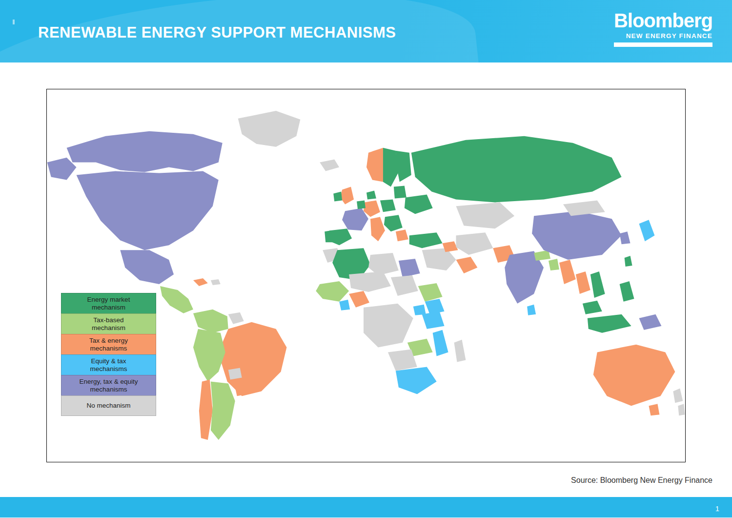RENEWABLE ENERGY SUPPORT MECHANISMS
Bloomberg
NEW ENERGY FINANCE
World map of renewable energy support mechanisms Stylised world map. Countries are shaded to indicate whether they use energy market mechanisms, tax-based mechanisms, combinations of tax and energy mechanisms, equity and tax mechanisms, energy, tax and equity mechanisms, or no mechanism.
Energy market
mechanism
Tax-based
mechanism
Tax & energy
mechanisms
Equity & tax
mechanisms
Energy, tax & equity
mechanisms
No mechanism
Source: Bloomberg New Energy Finance
1